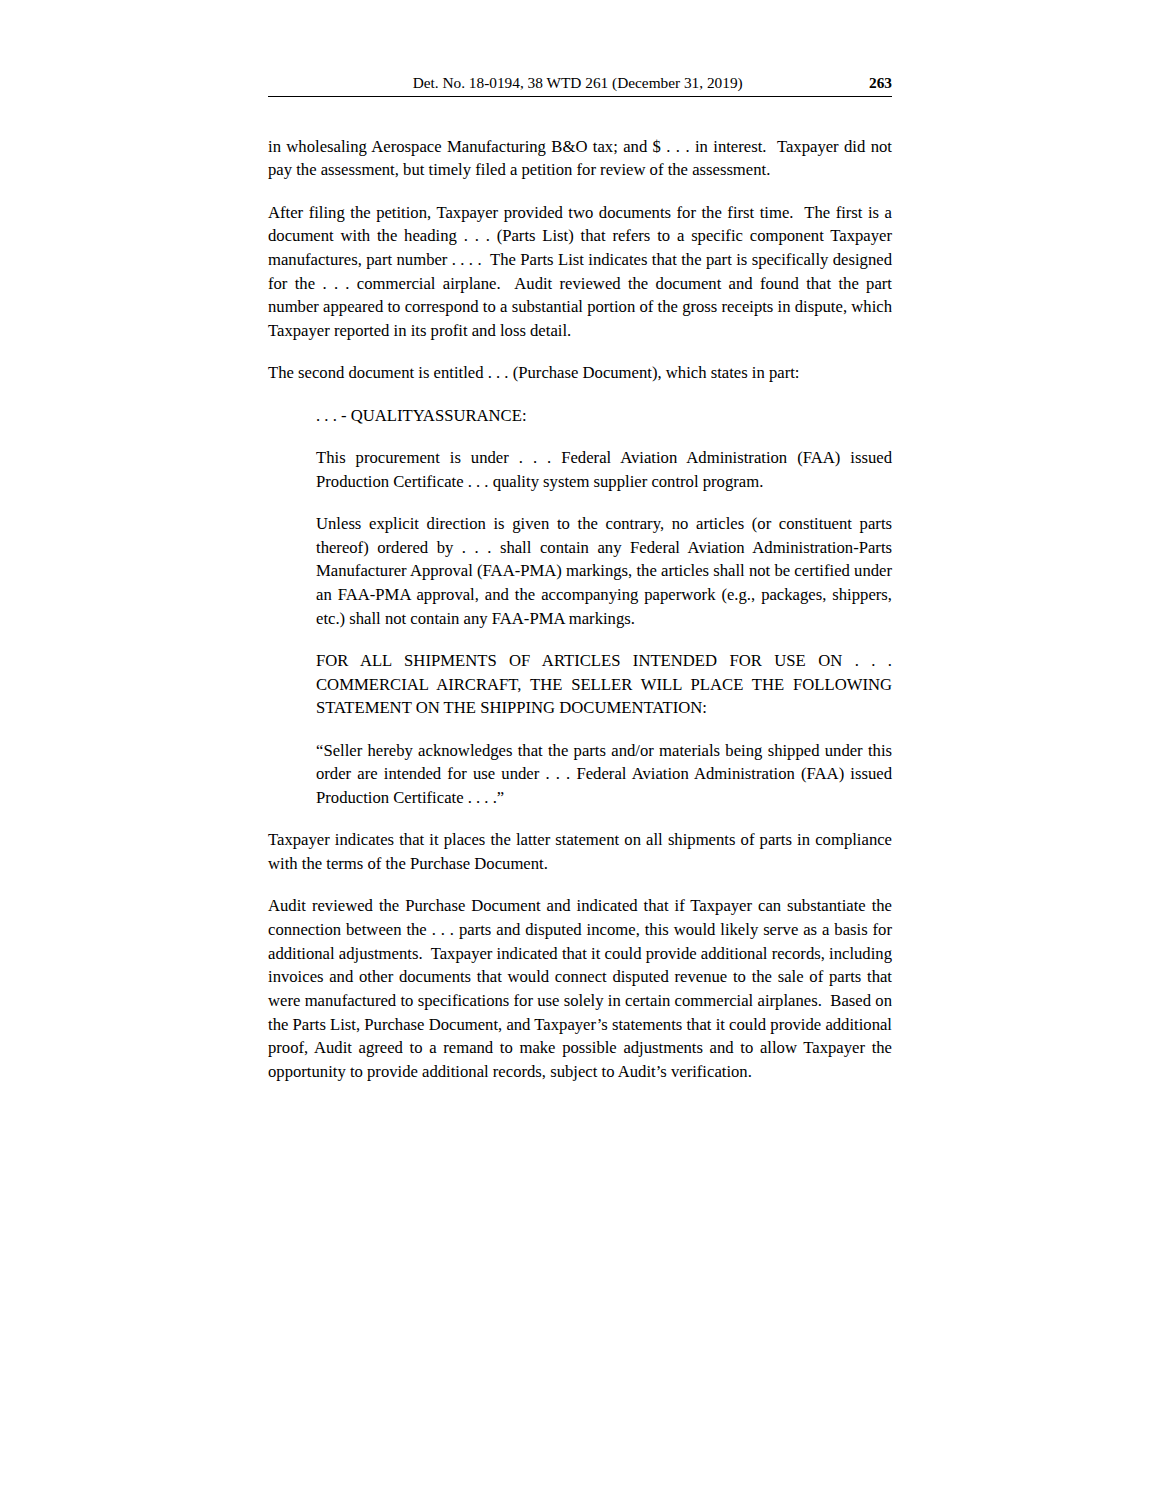Det. No. 18-0194, 38 WTD 261 (December 31, 2019)
263
in wholesaling Aerospace Manufacturing B&O tax; and $ . . . in interest. Taxpayer did not pay the assessment, but timely filed a petition for review of the assessment.
After filing the petition, Taxpayer provided two documents for the first time. The first is a document with the heading . . . (Parts List) that refers to a specific component Taxpayer manufactures, part number . . . . The Parts List indicates that the part is specifically designed for the . . . commercial airplane. Audit reviewed the document and found that the part number appeared to correspond to a substantial portion of the gross receipts in dispute, which Taxpayer reported in its profit and loss detail.
The second document is entitled . . . (Purchase Document), which states in part:
. . . - QUALITYASSURANCE:
This procurement is under . . . Federal Aviation Administration (FAA) issued Production Certificate . . . quality system supplier control program.
Unless explicit direction is given to the contrary, no articles (or constituent parts thereof) ordered by . . . shall contain any Federal Aviation Administration-Parts Manufacturer Approval (FAA-PMA) markings, the articles shall not be certified under an FAA-PMA approval, and the accompanying paperwork (e.g., packages, shippers, etc.) shall not contain any FAA-PMA markings.
FOR ALL SHIPMENTS OF ARTICLES INTENDED FOR USE ON . . . COMMERCIAL AIRCRAFT, THE SELLER WILL PLACE THE FOLLOWING STATEMENT ON THE SHIPPING DOCUMENTATION:
“Seller hereby acknowledges that the parts and/or materials being shipped under this order are intended for use under . . . Federal Aviation Administration (FAA) issued Production Certificate . . . .”
Taxpayer indicates that it places the latter statement on all shipments of parts in compliance with the terms of the Purchase Document.
Audit reviewed the Purchase Document and indicated that if Taxpayer can substantiate the connection between the . . . parts and disputed income, this would likely serve as a basis for additional adjustments. Taxpayer indicated that it could provide additional records, including invoices and other documents that would connect disputed revenue to the sale of parts that were manufactured to specifications for use solely in certain commercial airplanes. Based on the Parts List, Purchase Document, and Taxpayer’s statements that it could provide additional proof, Audit agreed to a remand to make possible adjustments and to allow Taxpayer the opportunity to provide additional records, subject to Audit’s verification.